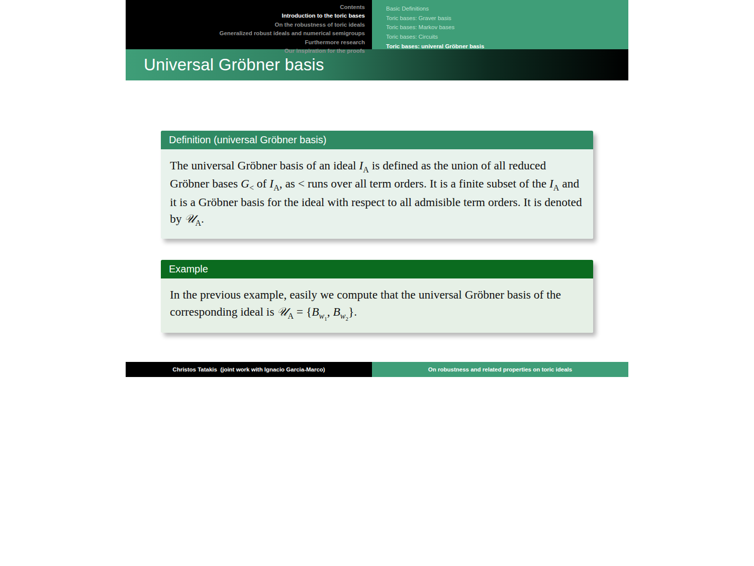Contents
Introduction to the toric bases
On the robustness of toric ideals
Generalized robust ideals and numerical semigroups
Furthermore research
Our inspiration for the proofs
Basic Definitions
Toric bases: Graver basis
Toric bases: Markov bases
Toric bases: Circuits
Toric bases: univeral Gröbner basis
Universal Gröbner basis
Definition (universal Gröbner basis)
The universal Gröbner basis of an ideal IA is defined as the union of all reduced Gröbner bases G< of IA, as < runs over all term orders. It is a finite subset of the IA and it is a Gröbner basis for the ideal with respect to all admisible term orders. It is denoted by 𝒰A.
Example
In the previous example, easily we compute that the universal Gröbner basis of the corresponding ideal is 𝒰A = {Bw1, Bw2}.
Christos Tatakis (joint work with Ignacio Garcia-Marco)
On robustness and related properties on toric ideals